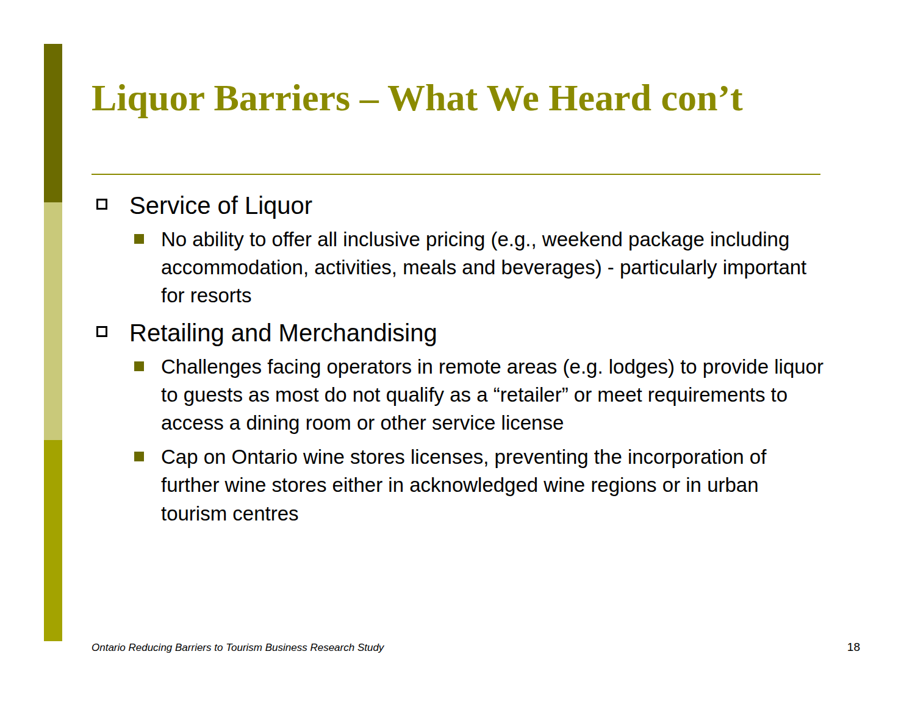Liquor Barriers – What We Heard con’t
Service of Liquor
No ability to offer all inclusive pricing (e.g., weekend package including accommodation, activities, meals and beverages) - particularly important for resorts
Retailing and Merchandising
Challenges facing operators in remote areas (e.g. lodges) to provide liquor to guests as most do not qualify as a “retailer” or meet requirements to access a dining room or other service license
Cap on Ontario wine stores licenses, preventing the incorporation of further wine stores either in acknowledged wine regions or in urban tourism centres
Ontario Reducing Barriers to Tourism Business Research Study
18